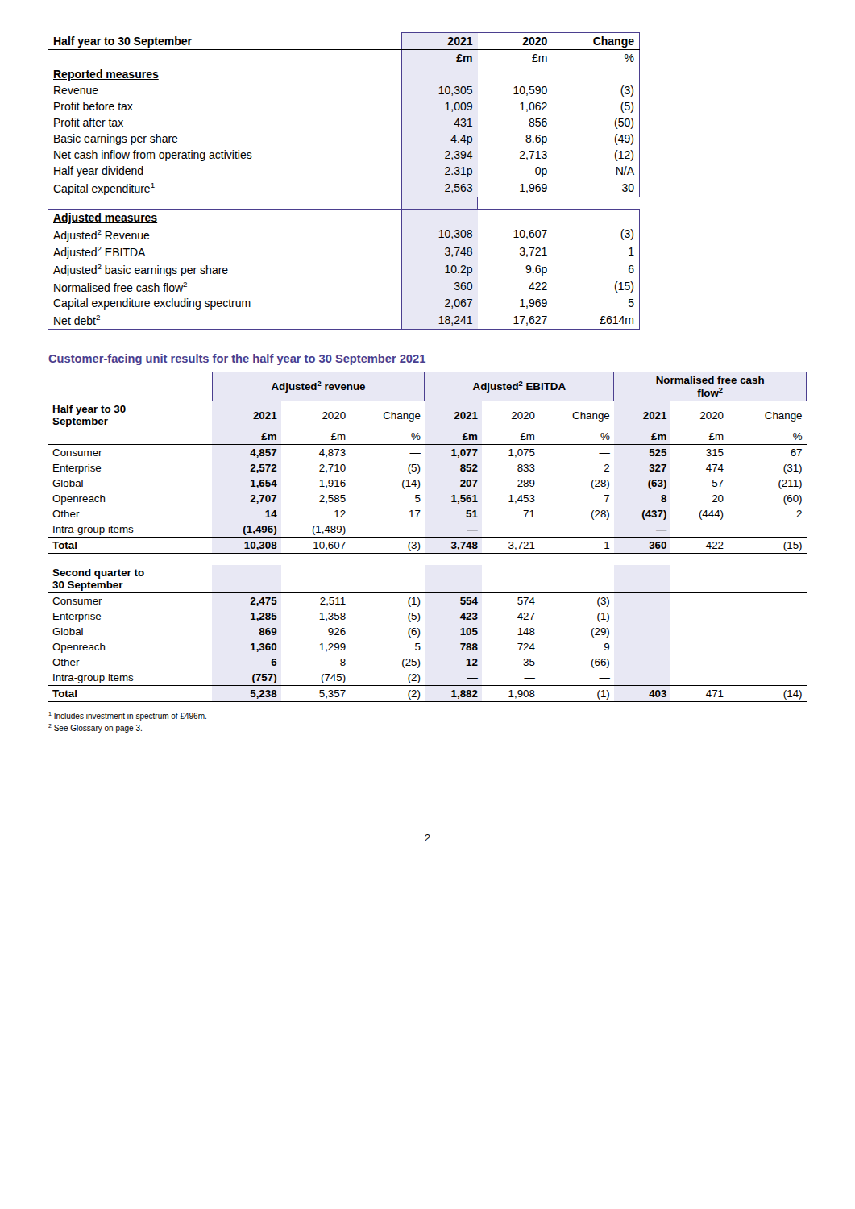| Half year to 30 September | 2021 | 2020 | Change |
| | £m | £m | % |
| Reported measures | | | |
| Revenue | 10,305 | 10,590 | (3) |
| Profit before tax | 1,009 | 1,062 | (5) |
| Profit after tax | 431 | 856 | (50) |
| Basic earnings per share | 4.4p | 8.6p | (49) |
| Net cash inflow from operating activities | 2,394 | 2,713 | (12) |
| Half year dividend | 2.31p | 0p | N/A |
| Capital expenditure 1 | 2,563 | 1,969 | 30 |
| Adjusted measures | | | |
| Adjusted 2 Revenue | 10,308 | 10,607 | (3) |
| Adjusted 2 EBITDA | 3,748 | 3,721 | 1 |
| Adjusted 2 basic earnings per share | 10.2p | 9.6p | 6 |
| Normalised free cash flow 2 | 360 | 422 | (15) |
| Capital expenditure excluding spectrum | 2,067 | 1,969 | 5 |
| Net debt 2 | 18,241 | 17,627 | £614m |
Customer-facing unit results for the half year to 30 September 2021
| | Adjusted 2 revenue | Adjusted 2 EBITDA | Normalised free cash flow 2 |
| Half year to 30 September | 2021 | 2020 | Change | 2021 | 2020 | Change | 2021 | 2020 | Change |
| | £m | £m | % | £m | £m | % | £m | £m | % |
| Consumer | 4,857 | 4,873 | — | 1,077 | 1,075 | — | 525 | 315 | 67 |
| Enterprise | 2,572 | 2,710 | (5) | 852 | 833 | 2 | 327 | 474 | (31) |
| Global | 1,654 | 1,916 | (14) | 207 | 289 | (28) | (63) | 57 | (211) |
| Openreach | 2,707 | 2,585 | 5 | 1,561 | 1,453 | 7 | 8 | 20 | (60) |
| Other | 14 | 12 | 17 | 51 | 71 | (28) | (437) | (444) | 2 |
| Intra-group items | (1,496) | (1,489) | — | — | — | — | — | — | — |
| Total | 10,308 | 10,607 | (3) | 3,748 | 3,721 | 1 | 360 | 422 | (15) |
| Second quarter to 30 September | | | | | | | | | |
| Consumer | 2,475 | 2,511 | (1) | 554 | 574 | (3) | | | |
| Enterprise | 1,285 | 1,358 | (5) | 423 | 427 | (1) | | | |
| Global | 869 | 926 | (6) | 105 | 148 | (29) | | | |
| Openreach | 1,360 | 1,299 | 5 | 788 | 724 | 9 | | | |
| Other | 6 | 8 | (25) | 12 | 35 | (66) | | | |
| Intra-group items | (757) | (745) | (2) | — | — | — | | | |
| Total | 5,238 | 5,357 | (2) | 1,882 | 1,908 | (1) | 403 | 471 | (14) |
1 Includes investment in spectrum of £496m.
2 See Glossary on page 3.
2